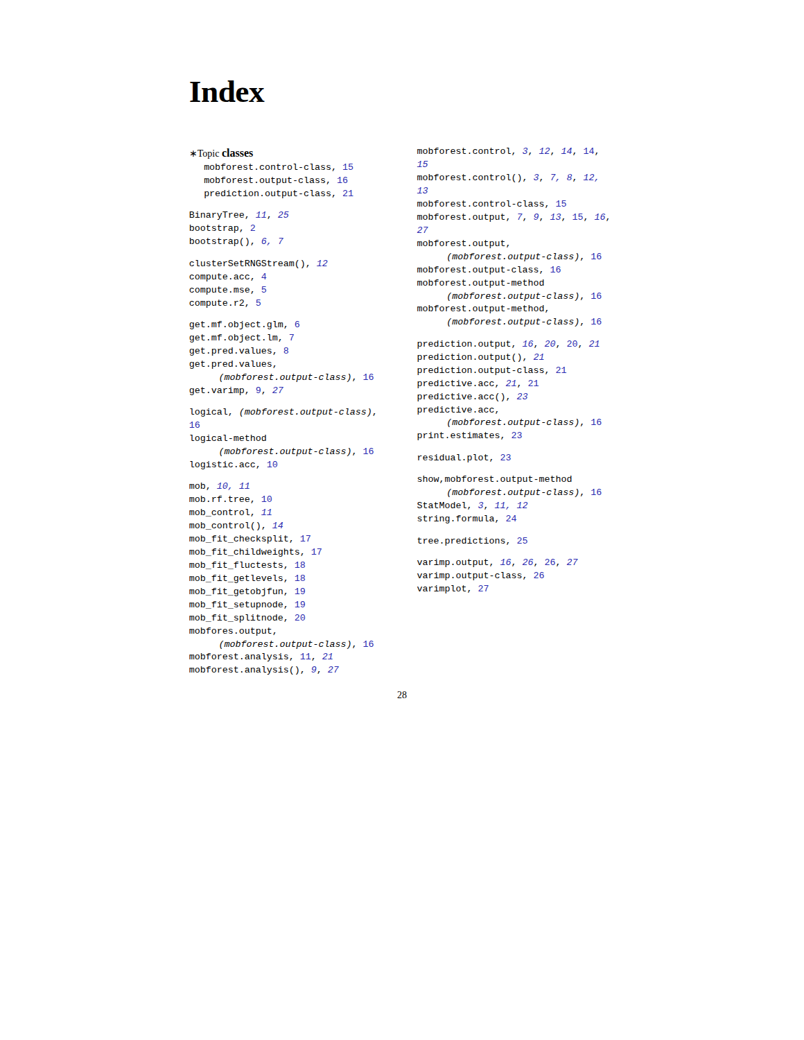Index
∗Topic classes
mobforest.control-class, 15
mobforest.output-class, 16
prediction.output-class, 21
BinaryTree, 11, 25
bootstrap, 2
bootstrap(), 6, 7
clusterSetRNGStream(), 12
compute.acc, 4
compute.mse, 5
compute.r2, 5
get.mf.object.glm, 6
get.mf.object.lm, 7
get.pred.values, 8
get.pred.values,
(mobforest.output-class), 16
get.varimp, 9, 27
logical, (mobforest.output-class), 16
logical-method
(mobforest.output-class), 16
logistic.acc, 10
mob, 10, 11
mob.rf.tree, 10
mob_control, 11
mob_control(), 14
mob_fit_checksplit, 17
mob_fit_childweights, 17
mob_fit_fluctests, 18
mob_fit_getlevels, 18
mob_fit_getobjfun, 19
mob_fit_setupnode, 19
mob_fit_splitnode, 20
mobfores.output,
(mobforest.output-class), 16
mobforest.analysis, 11, 21
mobforest.analysis(), 9, 27
mobforest.control, 3, 12, 14, 14, 15
mobforest.control(), 3, 7, 8, 12, 13
mobforest.control-class, 15
mobforest.output, 7, 9, 13, 15, 16, 27
mobforest.output,
(mobforest.output-class), 16
mobforest.output-class, 16
mobforest.output-method
(mobforest.output-class), 16
mobforest.output-method,
(mobforest.output-class), 16
prediction.output, 16, 20, 20, 21
prediction.output(), 21
prediction.output-class, 21
predictive.acc, 21, 21
predictive.acc(), 23
predictive.acc,
(mobforest.output-class), 16
print.estimates, 23
residual.plot, 23
show,mobforest.output-method
(mobforest.output-class), 16
StatModel, 3, 11, 12
string.formula, 24
tree.predictions, 25
varimp.output, 16, 26, 26, 27
varimp.output-class, 26
varimplot, 27
28